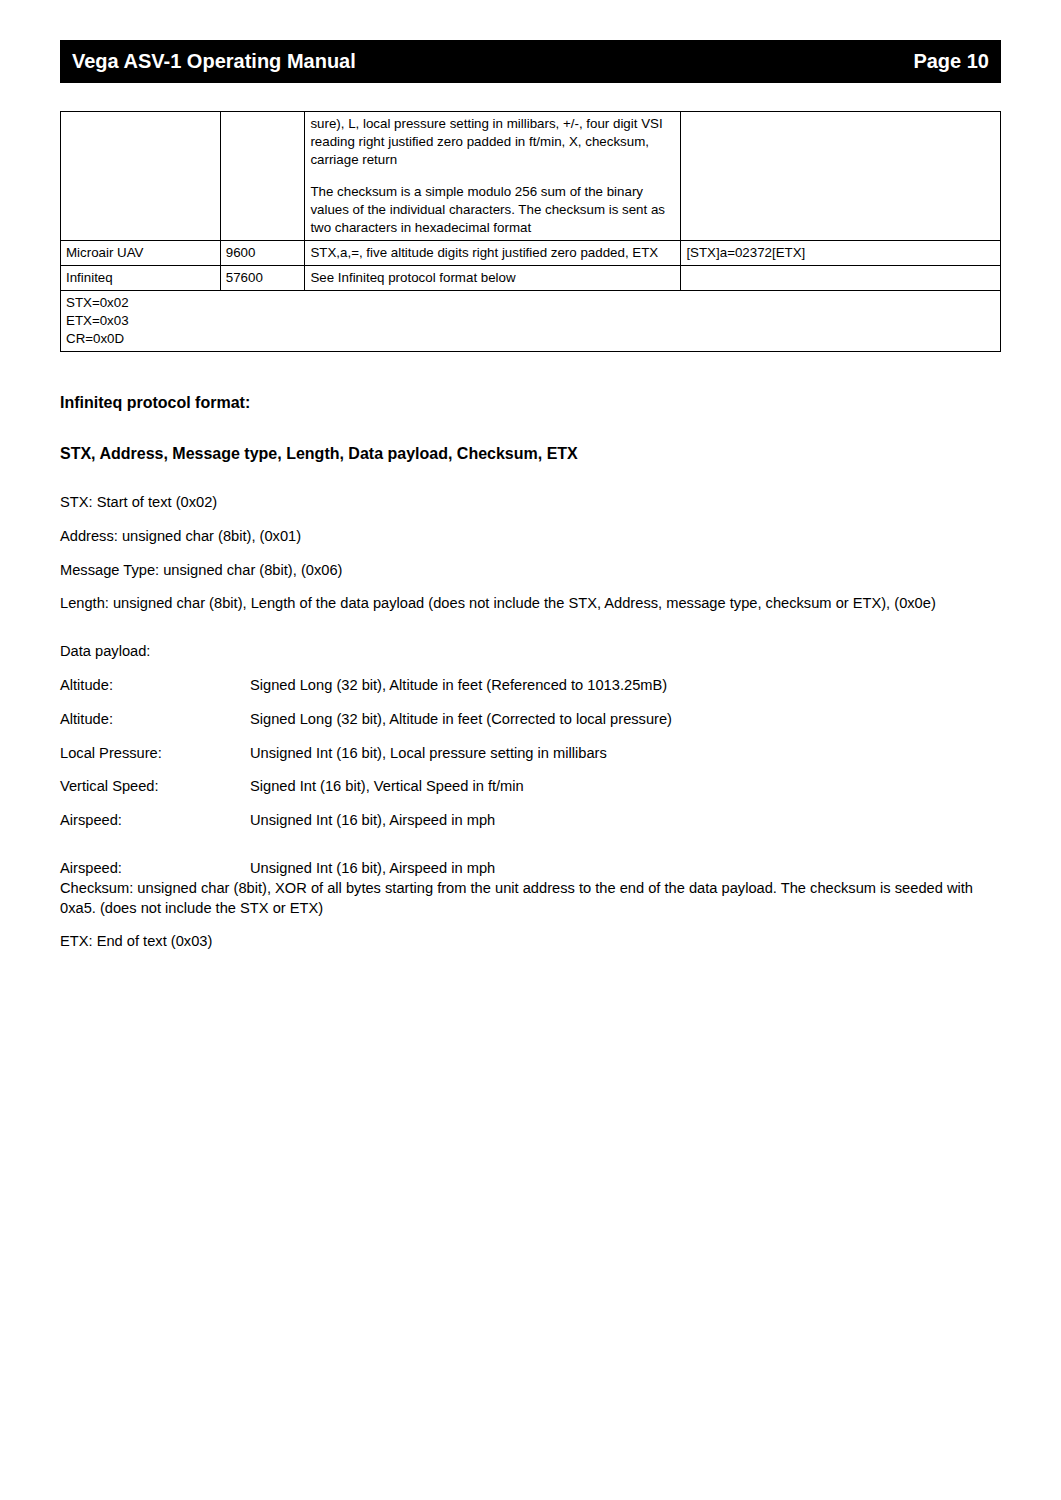Vega ASV-1 Operating Manual Page 10
| | | sure), L, local pressure setting in millibars, +/-, four digit VSI reading right justified zero padded in ft/min, X, checksum, carriage return The checksum is a simple modulo 256 sum of the binary values of the individual characters. The checksum is sent as two characters in hexadecimal format | |
| Microair UAV | 9600 | STX,a,=, five altitude digits right justified zero padded, ETX | [STX]a=02372[ETX] |
| Infiniteq | 57600 | See Infiniteq protocol format below | |
| STX=0x02 ETX=0x03 CR=0x0D |
Infiniteq protocol format:
STX, Address, Message type, Length, Data payload, Checksum, ETX
STX: Start of text (0x02)
Address: unsigned char (8bit), (0x01)
Message Type: unsigned char (8bit), (0x06)
Length: unsigned char (8bit), Length of the data payload (does not include the STX, Address, message type, checksum or ETX), (0x0e)
Data payload:
Altitude: Signed Long (32 bit), Altitude in feet (Referenced to 1013.25mB)
Altitude: Signed Long (32 bit), Altitude in feet (Corrected to local pressure)
Local Pressure: Unsigned Int (16 bit), Local pressure setting in millibars
Vertical Speed: Signed Int (16 bit), Vertical Speed in ft/min
Airspeed: Unsigned Int (16 bit), Airspeed in mph
Airspeed: Unsigned Int (16 bit), Airspeed in mph
Checksum: unsigned char (8bit), XOR of all bytes starting from the unit address to the end of the data payload. The checksum is seeded with 0xa5. (does not include the STX or ETX)
ETX: End of text (0x03)